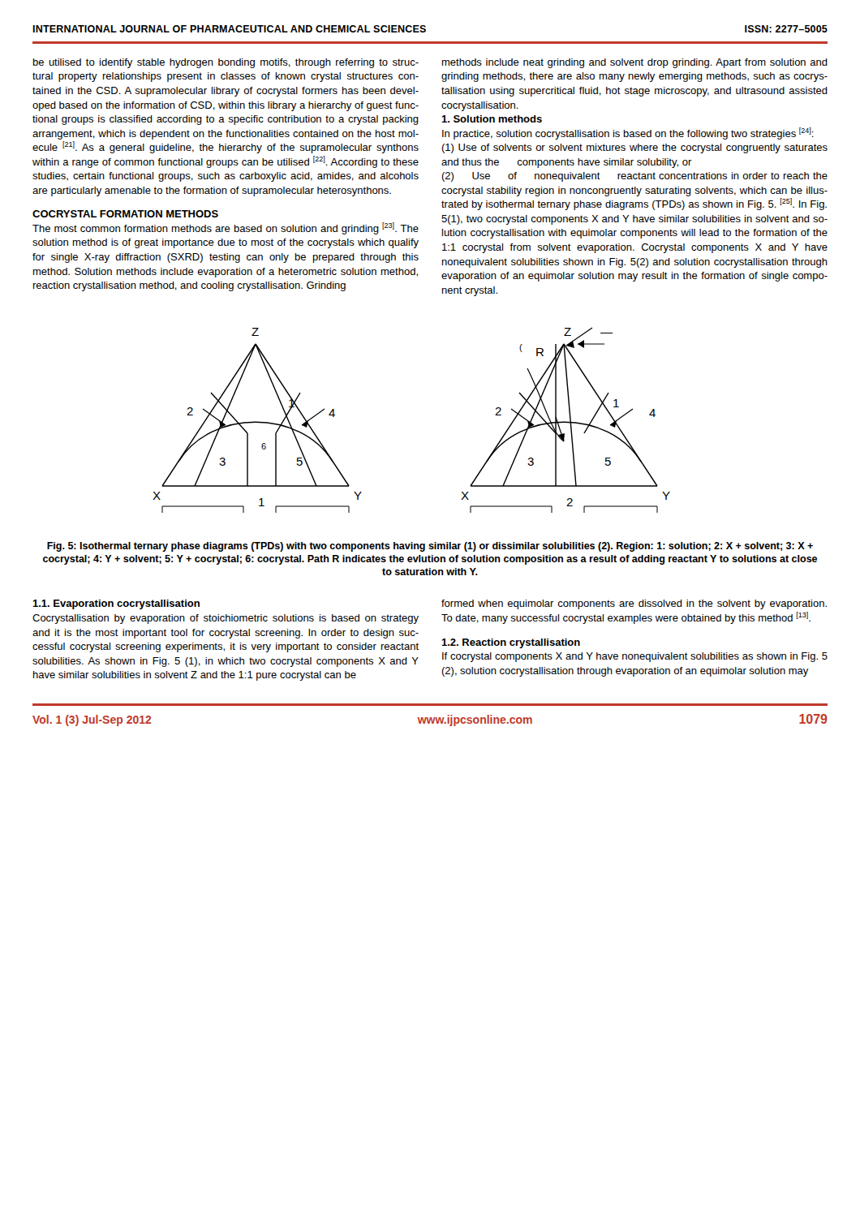INTERNATIONAL JOURNAL OF PHARMACEUTICAL AND CHEMICAL SCIENCES ISSN: 2277–5005
be utilised to identify stable hydrogen bonding motifs, through referring to structural property relationships present in classes of known crystal structures contained in the CSD. A supramolecular library of cocrystal formers has been developed based on the information of CSD, within this library a hierarchy of guest functional groups is classified according to a specific contribution to a crystal packing arrangement, which is dependent on the functionalities contained on the host molecule [21]. As a general guideline, the hierarchy of the supramolecular synthons within a range of common functional groups can be utilised [22]. According to these studies, certain functional groups, such as carboxylic acid, amides, and alcohols are particularly amenable to the formation of supramolecular heterosynthons.
COCRYSTAL FORMATION METHODS
The most common formation methods are based on solution and grinding [23]. The solution method is of great importance due to most of the cocrystals which qualify for single X-ray diffraction (SXRD) testing can only be prepared through this method. Solution methods include evaporation of a heterometric solution method, reaction crystallisation method, and cooling crystallisation. Grinding
methods include neat grinding and solvent drop grinding. Apart from solution and grinding methods, there are also many newly emerging methods, such as cocrystallisation using supercritical fluid, hot stage microscopy, and ultrasound assisted cocrystallisation.
1. Solution methods
In practice, solution cocrystallisation is based on the following two strategies [24]:
(1) Use of solvents or solvent mixtures where the cocrystal congruently saturates and thus the components have similar solubility, or
(2) Use of nonequivalent reactant concentrations in order to reach the cocrystal stability region in noncongruently saturating solvents, which can be illustrated by isothermal ternary phase diagrams (TPDs) as shown in Fig. 5. [25]. In Fig. 5(1), two cocrystal components X and Y have similar solubilities in solvent and solution cocrystallisation with equimolar components will lead to the formation of the 1:1 cocrystal from solvent evaporation. Cocrystal components X and Y have nonequivalent solubilities shown in Fig. 5(2) and solution cocrystallisation through evaporation of an equimolar solution may result in the formation of single component crystal.
Z X Y 1 4 2 3 5 6 1 Z X Y — R ( 1 4 2 3 5 2
Fig. 5: Isothermal ternary phase diagrams (TPDs) with two components having similar (1) or dissimilar solubilities (2). Region: 1: solution; 2: X + solvent; 3: X + cocrystal; 4: Y + solvent; 5: Y + cocrystal; 6: cocrystal. Path R indicates the evlution of solution composition as a result of adding reactant Y to solutions at close to saturation with Y.
1.1. Evaporation cocrystallisation
Cocrystallisation by evaporation of stoichiometric solutions is based on strategy and it is the most important tool for cocrystal screening. In order to design successful cocrystal screening experiments, it is very important to consider reactant solubilities. As shown in Fig. 5 (1), in which two cocrystal components X and Y have similar solubilities in solvent Z and the 1:1 pure cocrystal can be
formed when equimolar components are dissolved in the solvent by evaporation. To date, many successful cocrystal examples were obtained by this method [13].
1.2. Reaction crystallisation
If cocrystal components X and Y have nonequivalent solubilities as shown in Fig. 5 (2), solution cocrystallisation through evaporation of an equimolar solution may
Vol. 1 (3) Jul-Sep 2012 www.ijpcsonline.com 1079